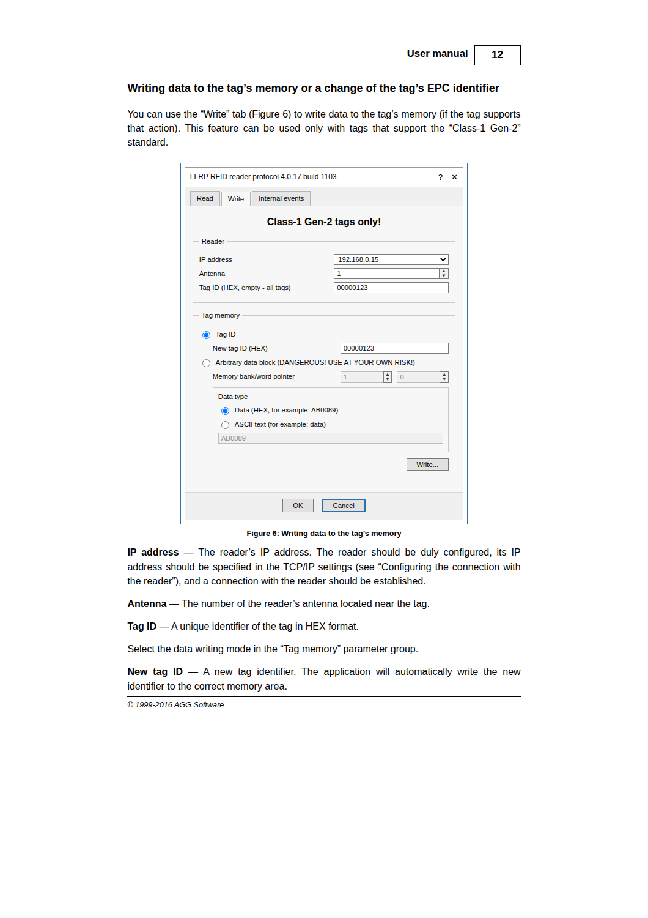User manual
12
Writing data to the tag’s memory or a change of the tag’s EPC identifier
You can use the “Write” tab (Figure 6) to write data to the tag’s memory (if the tag supports that action). This feature can be used only with tags that support the “Class-1 Gen-2” standard.
LLRP RFID reader protocol 4.0.17 build 1103 ?✕
Read
Write
Internal events
Class-1 Gen-2 tags only!
Reader
IP address
192.168.0.15
Antenna
▲▼
Tag ID (HEX, empty - all tags)
Tag memory
Tag ID
New tag ID (HEX)
Arbitrary data block (DANGEROUS! USE AT YOUR OWN RISK!)
Memory bank/word pointer
▲▼
▲▼
Data type
Data (HEX, for example: AB0089)
ASCII text (for example: data)
Write...
OK Cancel
Figure 6: Writing data to the tag’s memory
IP address — The reader’s IP address. The reader should be duly configured, its IP address should be specified in the TCP/IP settings (see “Configuring the connection with the reader”), and a connection with the reader should be established.
Antenna — The number of the reader’s antenna located near the tag.
Tag ID — A unique identifier of the tag in HEX format.
Select the data writing mode in the “Tag memory” parameter group.
New tag ID — A new tag identifier. The application will automatically write the new identifier to the correct memory area.
© 1999-2016 AGG Software